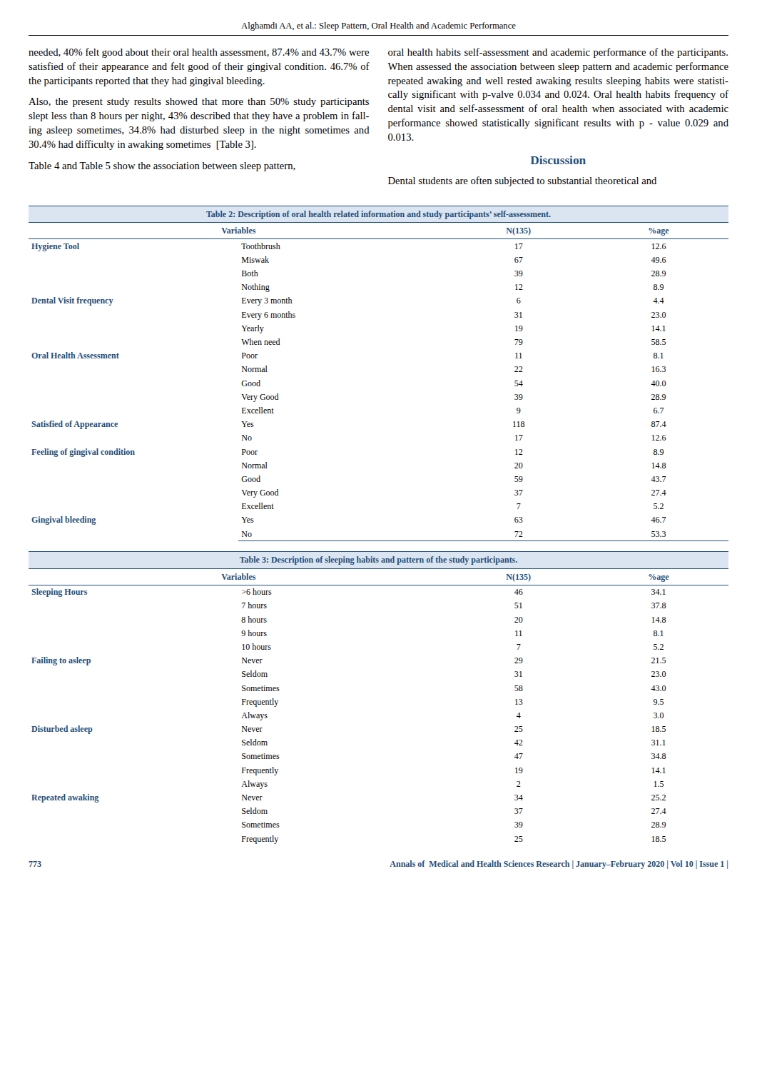Alghamdi AA, et al.: Sleep Pattern, Oral Health and Academic Performance
needed, 40% felt good about their oral health assessment, 87.4% and 43.7% were satisfied of their appearance and felt good of their gingival condition. 46.7% of the participants reported that they had gingival bleeding.
Also, the present study results showed that more than 50% study participants slept less than 8 hours per night, 43% described that they have a problem in falling asleep sometimes, 34.8% had disturbed sleep in the night sometimes and 30.4% had difficulty in awaking sometimes [Table 3].
Table 4 and Table 5 show the association between sleep pattern,
oral health habits self-assessment and academic performance of the participants. When assessed the association between sleep pattern and academic performance repeated awaking and well rested awaking results sleeping habits were statistically significant with p-valve 0.034 and 0.024. Oral health habits frequency of dental visit and self-assessment of oral health when associated with academic performance showed statistically significant results with p - value 0.029 and 0.013.
Discussion
Dental students are often subjected to substantial theoretical and
Table 2: Description of oral health related information and study participants’ self-assessment.
| Variables | N(135) | %age |
| --- | --- | --- |
| Hygiene Tool | Toothbrush | 17 | 12.6 |
| Miswak | 67 | 49.6 |
| Both | 39 | 28.9 |
| Nothing | 12 | 8.9 |
| Dental Visit frequency | Every 3 month | 6 | 4.4 |
| Every 6 months | 31 | 23.0 |
| Yearly | 19 | 14.1 |
| When need | 79 | 58.5 |
| Oral Health Assessment | Poor | 11 | 8.1 |
| Normal | 22 | 16.3 |
| Good | 54 | 40.0 |
| Very Good | 39 | 28.9 |
| Excellent | 9 | 6.7 |
| Satisfied of Appearance | Yes | 118 | 87.4 |
| No | 17 | 12.6 |
| Feeling of gingival condition | Poor | 12 | 8.9 |
| Normal | 20 | 14.8 |
| Good | 59 | 43.7 |
| Very Good | 37 | 27.4 |
| Excellent | 7 | 5.2 |
| Gingival bleeding | Yes | 63 | 46.7 |
| No | 72 | 53.3 |
Table 3: Description of sleeping habits and pattern of the study participants.
| Variables | N(135) | %age |
| --- | --- | --- |
| Sleeping Hours | >6 hours | 46 | 34.1 |
| 7 hours | 51 | 37.8 |
| 8 hours | 20 | 14.8 |
| 9 hours | 11 | 8.1 |
| 10 hours | 7 | 5.2 |
| Failing to asleep | Never | 29 | 21.5 |
| Seldom | 31 | 23.0 |
| Sometimes | 58 | 43.0 |
| Frequently | 13 | 9.5 |
| Always | 4 | 3.0 |
| Disturbed asleep | Never | 25 | 18.5 |
| Seldom | 42 | 31.1 |
| Sometimes | 47 | 34.8 |
| Frequently | 19 | 14.1 |
| Always | 2 | 1.5 |
| Repeated awaking | Never | 34 | 25.2 |
| Seldom | 37 | 27.4 |
| Sometimes | 39 | 28.9 |
| Frequently | 25 | 18.5 |
773
Annals of Medical and Health Sciences Research | January–February 2020 | Vol 10 | Issue 1 |